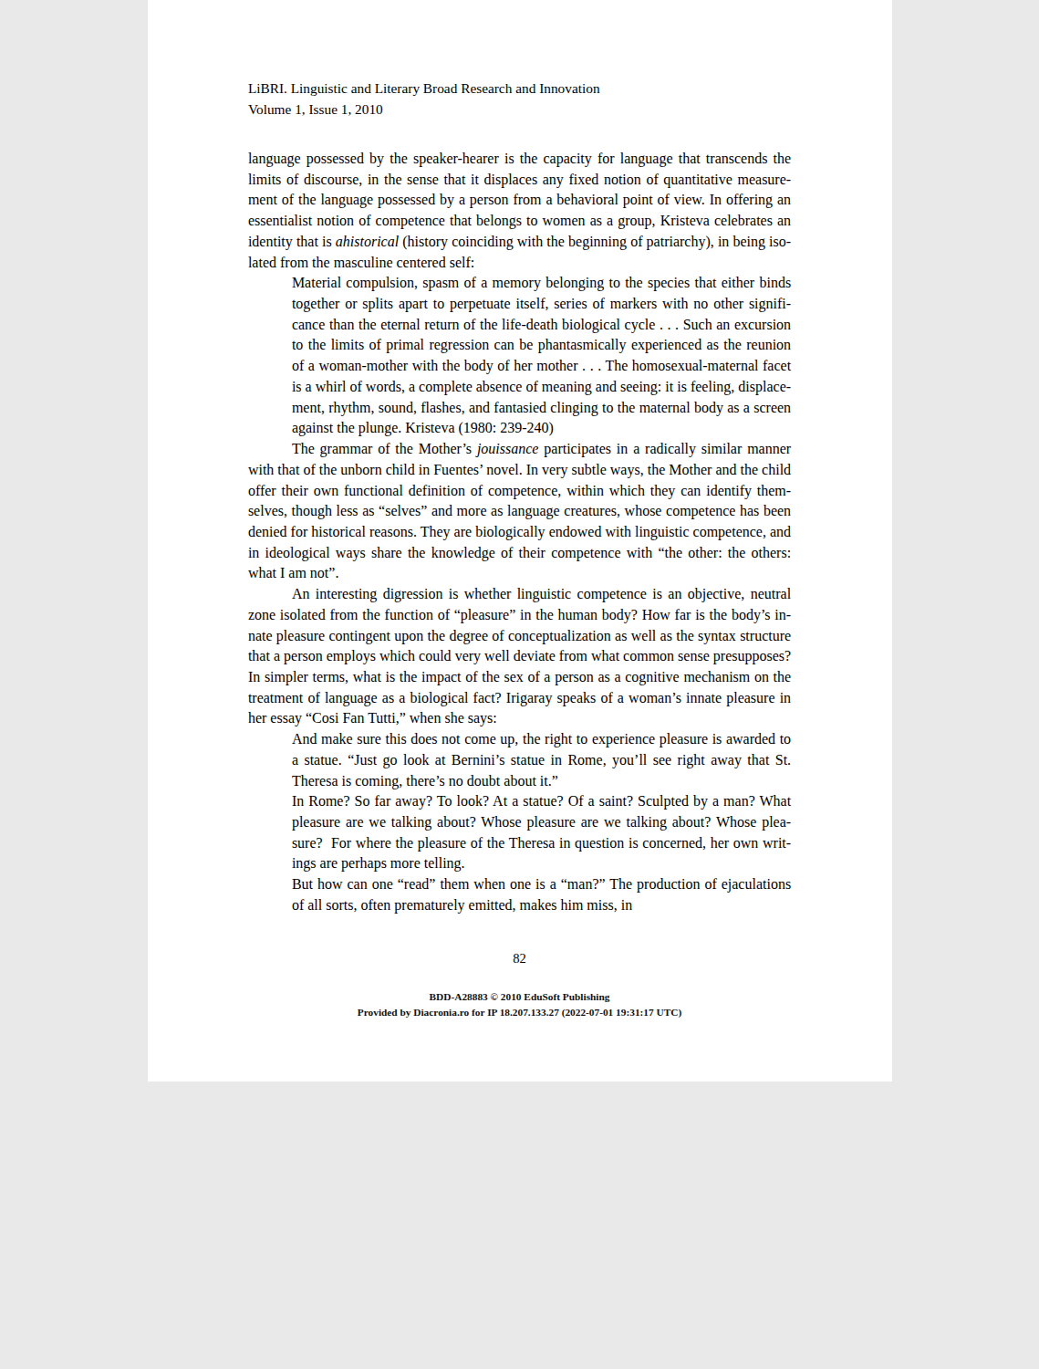LiBRI. Linguistic and Literary Broad Research and Innovation Volume 1, Issue 1, 2010
language possessed by the speaker-hearer is the capacity for language that transcends the limits of discourse, in the sense that it displaces any fixed notion of quantitative measurement of the language possessed by a person from a behavioral point of view. In offering an essentialist notion of competence that belongs to women as a group, Kristeva celebrates an identity that is ahistorical (history coinciding with the beginning of patriarchy), in being isolated from the masculine centered self:
Material compulsion, spasm of a memory belonging to the species that either binds together or splits apart to perpetuate itself, series of markers with no other significance than the eternal return of the life-death biological cycle . . . Such an excursion to the limits of primal regression can be phantasmically experienced as the reunion of a woman-mother with the body of her mother . . . The homosexual-maternal facet is a whirl of words, a complete absence of meaning and seeing: it is feeling, displacement, rhythm, sound, flashes, and fantasied clinging to the maternal body as a screen against the plunge. Kristeva (1980: 239-240)
The grammar of the Mother’s jouissance participates in a radically similar manner with that of the unborn child in Fuentes’ novel. In very subtle ways, the Mother and the child offer their own functional definition of competence, within which they can identify themselves, though less as “selves” and more as language creatures, whose competence has been denied for historical reasons. They are biologically endowed with linguistic competence, and in ideological ways share the knowledge of their competence with “the other: the others: what I am not”.
An interesting digression is whether linguistic competence is an objective, neutral zone isolated from the function of “pleasure” in the human body? How far is the body’s innate pleasure contingent upon the degree of conceptualization as well as the syntax structure that a person employs which could very well deviate from what common sense presupposes? In simpler terms, what is the impact of the sex of a person as a cognitive mechanism on the treatment of language as a biological fact? Irigaray speaks of a woman’s innate pleasure in her essay “Cosi Fan Tutti,” when she says:
And make sure this does not come up, the right to experience pleasure is awarded to a statue. “Just go look at Bernini’s statue in Rome, you’ll see right away that St. Theresa is coming, there’s no doubt about it.”
In Rome? So far away? To look? At a statue? Of a saint? Sculpted by a man? What pleasure are we talking about? Whose pleasure are we talking about? Whose pleasure? For where the pleasure of the Theresa in question is concerned, her own writings are perhaps more telling.
But how can one “read” them when one is a “man?” The production of ejaculations of all sorts, often prematurely emitted, makes him miss, in
82
BDD-A28883 © 2010 EduSoft Publishing
Provided by Diacronia.ro for IP 18.207.133.27 (2022-07-01 19:31:17 UTC)